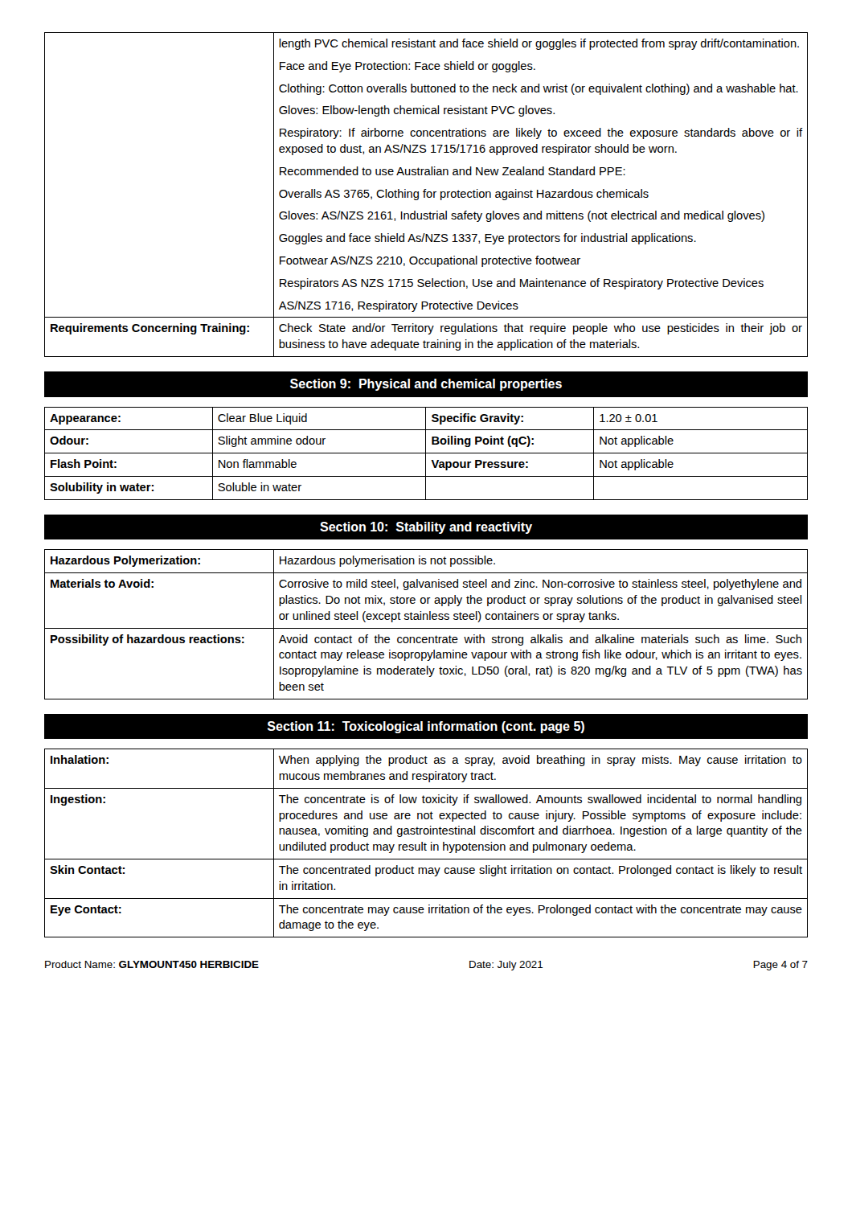| | length PVC chemical resistant and face shield or goggles if protected from spray drift/contamination. Face and Eye Protection: Face shield or goggles. Clothing: Cotton overalls buttoned to the neck and wrist (or equivalent clothing) and a washable hat. Gloves: Elbow-length chemical resistant PVC gloves. Respiratory: If airborne concentrations are likely to exceed the exposure standards above or if exposed to dust, an AS/NZS 1715/1716 approved respirator should be worn. Recommended to use Australian and New Zealand Standard PPE: Overalls AS 3765, Clothing for protection against Hazardous chemicals Gloves: AS/NZS 2161, Industrial safety gloves and mittens (not electrical and medical gloves) Goggles and face shield As/NZS 1337, Eye protectors for industrial applications. Footwear AS/NZS 2210, Occupational protective footwear Respirators AS NZS 1715 Selection, Use and Maintenance of Respiratory Protective Devices AS/NZS 1716, Respiratory Protective Devices |
| Requirements Concerning Training: | Check State and/or Territory regulations that require people who use pesticides in their job or business to have adequate training in the application of the materials. |
Section 9: Physical and chemical properties
| Appearance: | Clear Blue Liquid | Specific Gravity: | 1.20 ± 0.01 |
| Odour: | Slight ammine odour | Boiling Point (qC): | Not applicable |
| Flash Point: | Non flammable | Vapour Pressure: | Not applicable |
| Solubility in water: | Soluble in water | | |
Section 10: Stability and reactivity
| Hazardous Polymerization: | Hazardous polymerisation is not possible. |
| Materials to Avoid: | Corrosive to mild steel, galvanised steel and zinc. Non-corrosive to stainless steel, polyethylene and plastics. Do not mix, store or apply the product or spray solutions of the product in galvanised steel or unlined steel (except stainless steel) containers or spray tanks. |
| Possibility of hazardous reactions: | Avoid contact of the concentrate with strong alkalis and alkaline materials such as lime. Such contact may release isopropylamine vapour with a strong fish like odour, which is an irritant to eyes. Isopropylamine is moderately toxic, LD50 (oral, rat) is 820 mg/kg and a TLV of 5 ppm (TWA) has been set |
Section 11: Toxicological information (cont. page 5)
| Inhalation: | When applying the product as a spray, avoid breathing in spray mists. May cause irritation to mucous membranes and respiratory tract. |
| Ingestion: | The concentrate is of low toxicity if swallowed. Amounts swallowed incidental to normal handling procedures and use are not expected to cause injury. Possible symptoms of exposure include: nausea, vomiting and gastrointestinal discomfort and diarrhoea. Ingestion of a large quantity of the undiluted product may result in hypotension and pulmonary oedema. |
| Skin Contact: | The concentrated product may cause slight irritation on contact. Prolonged contact is likely to result in irritation. |
| Eye Contact: | The concentrate may cause irritation of the eyes. Prolonged contact with the concentrate may cause damage to the eye. |
Product Name: GLYMOUNT450 HERBICIDE
Date: July 2021
Page 4 of 7